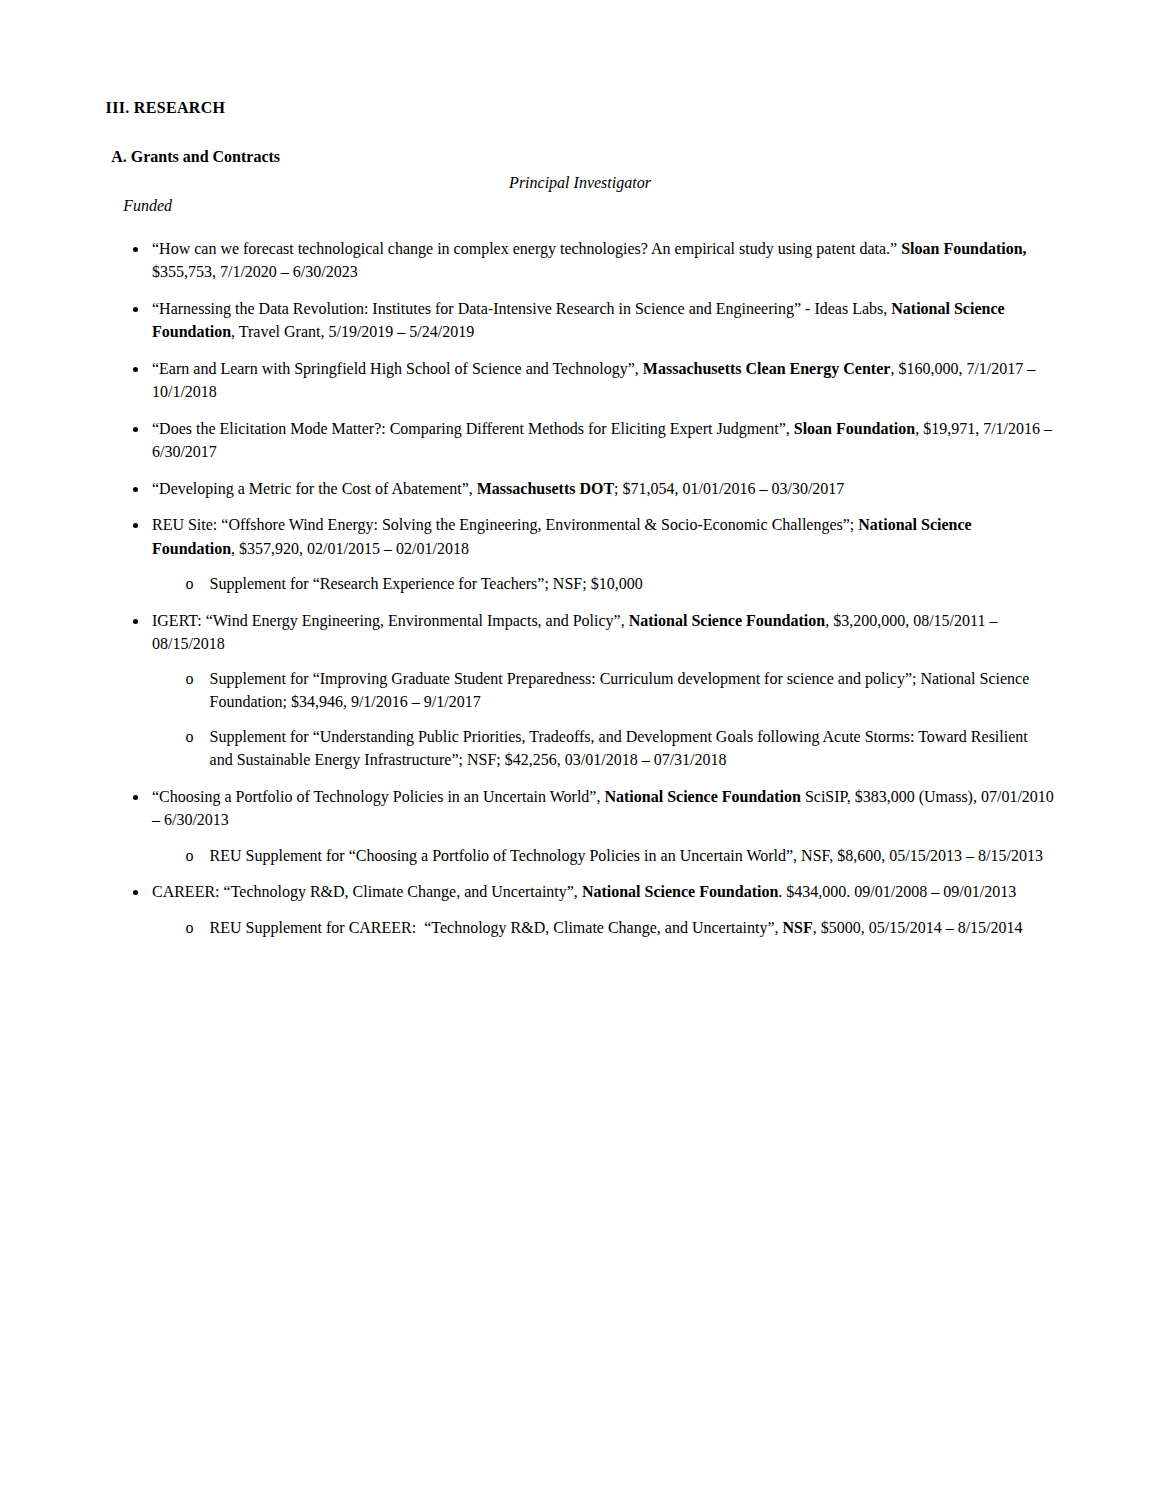III. RESEARCH
A. Grants and Contracts
Principal Investigator
Funded
“How can we forecast technological change in complex energy technologies? An empirical study using patent data.” Sloan Foundation, $355,753, 7/1/2020 – 6/30/2023
“Harnessing the Data Revolution: Institutes for Data-Intensive Research in Science and Engineering” - Ideas Labs, National Science Foundation, Travel Grant, 5/19/2019 – 5/24/2019
“Earn and Learn with Springfield High School of Science and Technology”, Massachusetts Clean Energy Center, $160,000, 7/1/2017 – 10/1/2018
“Does the Elicitation Mode Matter?: Comparing Different Methods for Eliciting Expert Judgment”, Sloan Foundation, $19,971, 7/1/2016 – 6/30/2017
“Developing a Metric for the Cost of Abatement”, Massachusetts DOT; $71,054, 01/01/2016 – 03/30/2017
REU Site: “Offshore Wind Energy: Solving the Engineering, Environmental & Socio-Economic Challenges”; National Science Foundation, $357,920, 02/01/2015 – 02/01/2018
Supplement for “Research Experience for Teachers”; NSF; $10,000
IGERT: “Wind Energy Engineering, Environmental Impacts, and Policy”, National Science Foundation, $3,200,000, 08/15/2011 – 08/15/2018
Supplement for “Improving Graduate Student Preparedness: Curriculum development for science and policy”; National Science Foundation; $34,946, 9/1/2016 – 9/1/2017
Supplement for “Understanding Public Priorities, Tradeoffs, and Development Goals following Acute Storms: Toward Resilient and Sustainable Energy Infrastructure”; NSF; $42,256, 03/01/2018 – 07/31/2018
“Choosing a Portfolio of Technology Policies in an Uncertain World”, National Science Foundation SciSIP, $383,000 (Umass), 07/01/2010 – 6/30/2013
REU Supplement for “Choosing a Portfolio of Technology Policies in an Uncertain World”, NSF, $8,600, 05/15/2013 – 8/15/2013
CAREER: “Technology R&D, Climate Change, and Uncertainty”, National Science Foundation. $434,000. 09/01/2008 – 09/01/2013
REU Supplement for CAREER: “Technology R&D, Climate Change, and Uncertainty”, NSF, $5000, 05/15/2014 – 8/15/2014